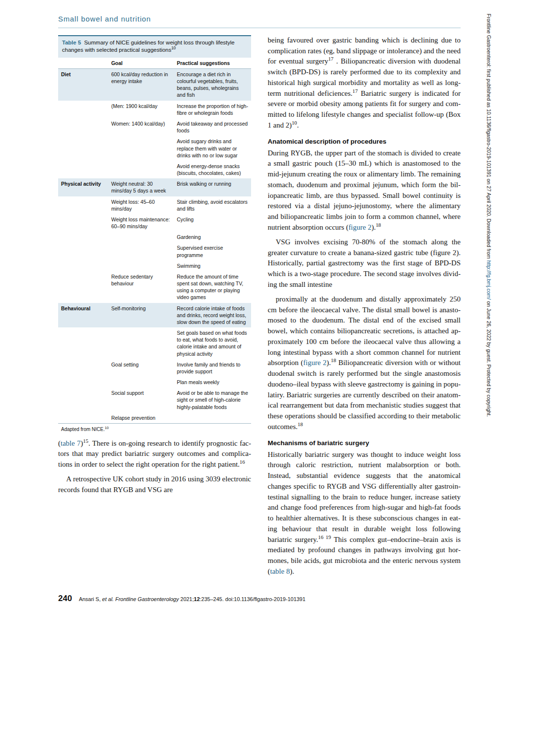Frontline Gastroenterol: first published as 10.1136/flgastro-2019-101391 on 27 April 2020. Downloaded from http://fg.bmj.com/ on June 26, 2022 by guest. Protected by copyright.
Small bowel and nutrition
Table 5 Summary of NICE guidelines for weight loss through lifestyle changes with selected practical suggestions10
| | Goal | Practical suggestions |
| --- | --- | --- |
| Diet | 600 kcal/day reduction in energy intake | Encourage a diet rich in colourful vegetables, fruits, beans, pulses, wholegrains and fish |
| | (Men: 1900 kcal/day | Increase the proportion of high-fibre or wholegrain foods |
| | Women: 1400 kcal/day) | Avoid takeaway and processed foods |
| | | Avoid sugary drinks and replace them with water or drinks with no or low sugar |
| | | Avoid energy-dense snacks (biscuits, chocolates, cakes) |
| Physical activity | Weight neutral: 30 mins/day 5 days a week | Brisk walking or running |
| | Weight loss: 45–60 mins/day | Stair climbing, avoid escalators and lifts |
| | Weight loss maintenance: 60–90 mins/day | Cycling |
| | | Gardening |
| | | Supervised exercise programme |
| | | Swimming |
| | Reduce sedentary behaviour | Reduce the amount of time spent sat down, watching TV, using a computer or playing video games |
| Behavioural | Self-monitoring | Record calorie intake of foods and drinks, record weight loss, slow down the speed of eating |
| | | Set goals based on what foods to eat, what foods to avoid, calorie intake and amount of physical activity |
| | Goal setting | Involve family and friends to provide support |
| | | Plan meals weekly |
| | Social support | Avoid or be able to manage the sight or smell of high-calorie highly-palatable foods |
| | Relapse prevention | |
Adapted from NICE.10
(table 7)15. There is on-going research to identify prognostic factors that may predict bariatric surgery outcomes and complications in order to select the right operation for the right patient.16
A retrospective UK cohort study in 2016 using 3039 electronic records found that RYGB and VSG are
being favoured over gastric banding which is declining due to complication rates (eg, band slippage or intolerance) and the need for eventual surgery17 . Biliopancreatic diversion with duodenal switch (BPD-DS) is rarely performed due to its complexity and historical high surgical morbidity and mortality as well as long-term nutritional deficiences.17 Bariatric surgery is indicated for severe or morbid obesity among patients fit for surgery and committed to lifelong lifestyle changes and specialist follow-up (Box 1 and 2)10.
Anatomical description of procedures
During RYGB, the upper part of the stomach is divided to create a small gastric pouch (15–30 mL) which is anastomosed to the mid-jejunum creating the roux or alimentary limb. The remaining stomach, duodenum and proximal jejunum, which form the biliopancreatic limb, are thus bypassed. Small bowel continuity is restored via a distal jejuno-jejunostomy, where the alimentary and biliopancreatic limbs join to form a common channel, where nutrient absorption occurs (figure 2).18
VSG involves excising 70-80% of the stomach along the greater curvature to create a banana-sized gastric tube (figure 2). Historically, partial gastrectomy was the first stage of BPD-DS which is a two-stage procedure. The second stage involves dividing the small intestine
proximally at the duodenum and distally approximately 250 cm before the ileocaecal valve. The distal small bowel is anastomosed to the duodenum. The distal end of the excised small bowel, which contains biliopancreatic secretions, is attached approximately 100 cm before the ileocaecal valve thus allowing a long intestinal bypass with a short common channel for nutrient absorption (figure 2).18 Biliopancreatic diversion with or without duodenal switch is rarely performed but the single anastomosis duodeno–ileal bypass with sleeve gastrectomy is gaining in populatiry. Bariatric surgeries are currently described on their anatomical rearrangement but data from mechanistic studies suggest that these operations should be classified according to their metabolic outcomes.18
Mechanisms of bariatric surgery
Historically bariatric surgery was thought to induce weight loss through caloric restriction, nutrient malabsorption or both. Instead, substantial evidence suggests that the anatomical changes specific to RYGB and VSG differentially alter gastrointestinal signalling to the brain to reduce hunger, increase satiety and change food preferences from high-sugar and high-fat foods to healthier alternatives. It is these subconscious changes in eating behaviour that result in durable weight loss following bariatric surgery.16 19 This complex gut–endocrine–brain axis is mediated by profound changes in pathways involving gut hormones, bile acids, gut microbiota and the enteric nervous system (table 8).
240
Ansari S, et al. Frontline Gastroenterology 2021;12:235–245. doi:10.1136/flgastro-2019-101391